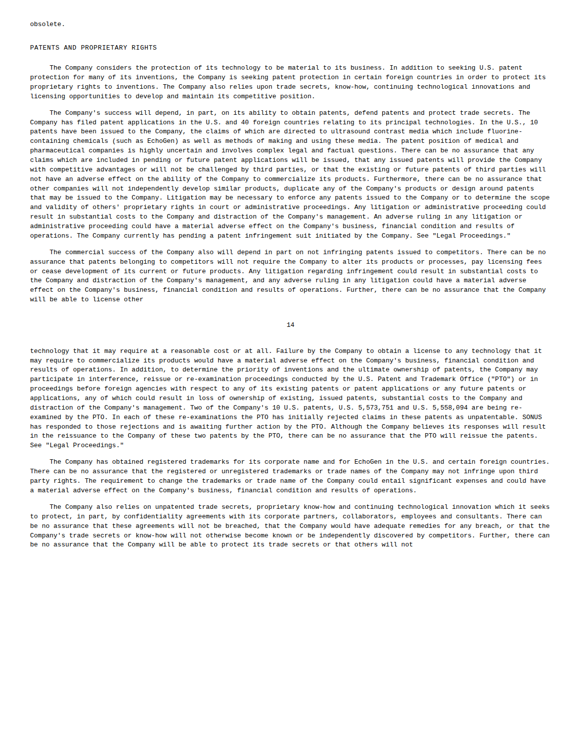obsolete.
PATENTS AND PROPRIETARY RIGHTS
The Company considers the protection of its technology to be material to its business. In addition to seeking U.S. patent protection for many of its inventions, the Company is seeking patent protection in certain foreign countries in order to protect its proprietary rights to inventions. The Company also relies upon trade secrets, know-how, continuing technological innovations and licensing opportunities to develop and maintain its competitive position.
The Company's success will depend, in part, on its ability to obtain patents, defend patents and protect trade secrets. The Company has filed patent applications in the U.S. and 40 foreign countries relating to its principal technologies. In the U.S., 10 patents have been issued to the Company, the claims of which are directed to ultrasound contrast media which include fluorine-containing chemicals (such as EchoGen) as well as methods of making and using these media. The patent position of medical and pharmaceutical companies is highly uncertain and involves complex legal and factual questions. There can be no assurance that any claims which are included in pending or future patent applications will be issued, that any issued patents will provide the Company with competitive advantages or will not be challenged by third parties, or that the existing or future patents of third parties will not have an adverse effect on the ability of the Company to commercialize its products. Furthermore, there can be no assurance that other companies will not independently develop similar products, duplicate any of the Company's products or design around patents that may be issued to the Company. Litigation may be necessary to enforce any patents issued to the Company or to determine the scope and validity of others' proprietary rights in court or administrative proceedings. Any litigation or administrative proceeding could result in substantial costs to the Company and distraction of the Company's management. An adverse ruling in any litigation or administrative proceeding could have a material adverse effect on the Company's business, financial condition and results of operations. The Company currently has pending a patent infringement suit initiated by the Company. See "Legal Proceedings."
The commercial success of the Company also will depend in part on not infringing patents issued to competitors. There can be no assurance that patents belonging to competitors will not require the Company to alter its products or processes, pay licensing fees or cease development of its current or future products. Any litigation regarding infringement could result in substantial costs to the Company and distraction of the Company's management, and any adverse ruling in any litigation could have a material adverse effect on the Company's business, financial condition and results of operations. Further, there can be no assurance that the Company will be able to license other
14
technology that it may require at a reasonable cost or at all. Failure by the Company to obtain a license to any technology that it may require to commercialize its products would have a material adverse effect on the Company's business, financial condition and results of operations. In addition, to determine the priority of inventions and the ultimate ownership of patents, the Company may participate in interference, reissue or re-examination proceedings conducted by the U.S. Patent and Trademark Office ("PTO") or in proceedings before foreign agencies with respect to any of its existing patents or patent applications or any future patents or applications, any of which could result in loss of ownership of existing, issued patents, substantial costs to the Company and distraction of the Company's management. Two of the Company's 10 U.S. patents, U.S. 5,573,751 and U.S. 5,558,094 are being re-examined by the PTO. In each of these re-examinations the PTO has initially rejected claims in these patents as unpatentable. SONUS has responded to those rejections and is awaiting further action by the PTO. Although the Company believes its responses will result in the reissuance to the Company of these two patents by the PTO, there can be no assurance that the PTO will reissue the patents. See "Legal Proceedings."
The Company has obtained registered trademarks for its corporate name and for EchoGen in the U.S. and certain foreign countries. There can be no assurance that the registered or unregistered trademarks or trade names of the Company may not infringe upon third party rights. The requirement to change the trademarks or trade name of the Company could entail significant expenses and could have a material adverse effect on the Company's business, financial condition and results of operations.
The Company also relies on unpatented trade secrets, proprietary know-how and continuing technological innovation which it seeks to protect, in part, by confidentiality agreements with its corporate partners, collaborators, employees and consultants. There can be no assurance that these agreements will not be breached, that the Company would have adequate remedies for any breach, or that the Company's trade secrets or know-how will not otherwise become known or be independently discovered by competitors. Further, there can be no assurance that the Company will be able to protect its trade secrets or that others will not